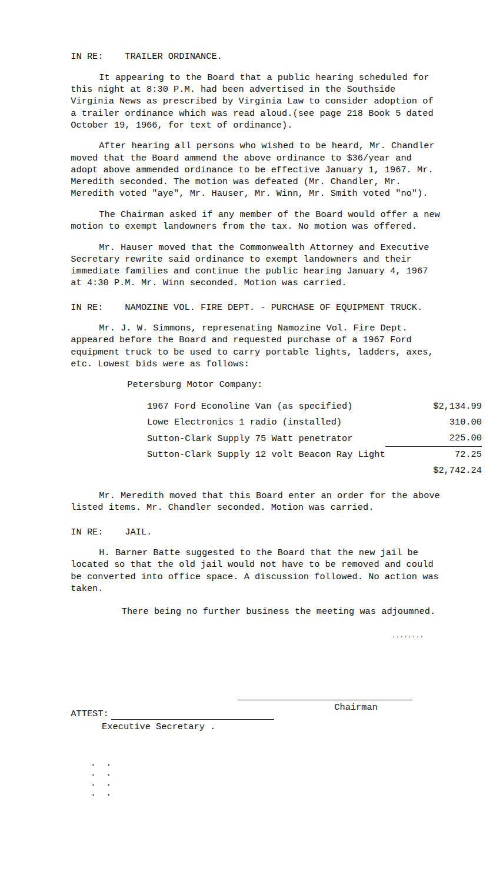IN RE: TRAILER ORDINANCE.
It appearing to the Board that a public hearing scheduled for this night at 8:30 P.M. had been advertised in the Southside Virginia News as prescribed by Virginia Law to consider adoption of a trailer ordinance which was read aloud.(see page 218 Book 5 dated October 19, 1966, for text of ordinance).
After hearing all persons who wished to be heard, Mr. Chandler moved that the Board ammend the above ordinance to $36/year and adopt above ammended ordinance to be effective January 1, 1967. Mr. Meredith seconded. The motion was defeated (Mr. Chandler, Mr. Meredith voted "aye", Mr. Hauser, Mr. Winn, Mr. Smith voted "no").
The Chairman asked if any member of the Board would offer a new motion to exempt landowners from the tax. No motion was offered.
Mr. Hauser moved that the Commonwealth Attorney and Executive Secretary rewrite said ordinance to exempt landowners and their immediate families and continue the public hearing January 4, 1967 at 4:30 P.M. Mr. Winn seconded. Motion was carried.
IN RE: NAMOZINE VOL. FIRE DEPT. - PURCHASE OF EQUIPMENT TRUCK.
Mr. J. W. Simmons, represenating Namozine Vol. Fire Dept. appeared before the Board and requested purchase of a 1967 Ford equipment truck to be used to carry portable lights, ladders, axes, etc. Lowest bids were as follows:
Petersburg Motor Company:
| 1967 Ford Econoline Van (as specified) | $2,134.99 |
| Lowe Electronics 1 radio (installed) | 310.00 |
| Sutton-Clark Supply 75 Watt penetrator | 225.00 |
| Sutton-Clark Supply 12 volt Beacon Ray Light | 72.25 |
| | $2,742.24 |
Mr. Meredith moved that this Board enter an order for the above listed items. Mr. Chandler seconded. Motion was carried.
IN RE: JAIL.
H. Barner Batte suggested to the Board that the new jail be located so that the old jail would not have to be removed and could be converted into office space. A discussion followed. No action was taken.
There being no further business the meeting was adjoumned.
‘‘’’‘’‘’
Chairman
ATTEST:
Executive Secretary .
. .
. .
. .
. .